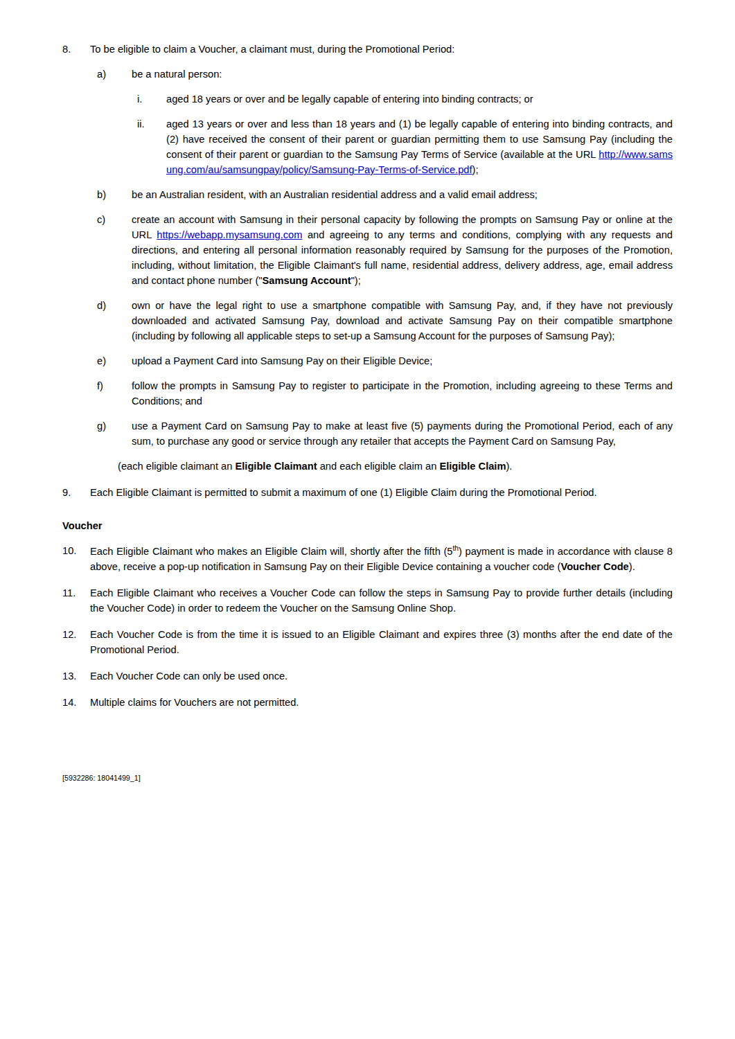8. To be eligible to claim a Voucher, a claimant must, during the Promotional Period:
a) be a natural person:
i. aged 18 years or over and be legally capable of entering into binding contracts; or
ii. aged 13 years or over and less than 18 years and (1) be legally capable of entering into binding contracts, and (2) have received the consent of their parent or guardian permitting them to use Samsung Pay (including the consent of their parent or guardian to the Samsung Pay Terms of Service (available at the URL http://www.samsung.com/au/samsungpay/policy/Samsung-Pay-Terms-of-Service.pdf);
b) be an Australian resident, with an Australian residential address and a valid email address;
c) create an account with Samsung in their personal capacity by following the prompts on Samsung Pay or online at the URL https://webapp.mysamsung.com and agreeing to any terms and conditions, complying with any requests and directions, and entering all personal information reasonably required by Samsung for the purposes of the Promotion, including, without limitation, the Eligible Claimant's full name, residential address, delivery address, age, email address and contact phone number ("Samsung Account");
d) own or have the legal right to use a smartphone compatible with Samsung Pay, and, if they have not previously downloaded and activated Samsung Pay, download and activate Samsung Pay on their compatible smartphone (including by following all applicable steps to set-up a Samsung Account for the purposes of Samsung Pay);
e) upload a Payment Card into Samsung Pay on their Eligible Device;
f) follow the prompts in Samsung Pay to register to participate in the Promotion, including agreeing to these Terms and Conditions; and
g) use a Payment Card on Samsung Pay to make at least five (5) payments during the Promotional Period, each of any sum, to purchase any good or service through any retailer that accepts the Payment Card on Samsung Pay,
(each eligible claimant an Eligible Claimant and each eligible claim an Eligible Claim).
9. Each Eligible Claimant is permitted to submit a maximum of one (1) Eligible Claim during the Promotional Period.
Voucher
10. Each Eligible Claimant who makes an Eligible Claim will, shortly after the fifth (5th) payment is made in accordance with clause 8 above, receive a pop-up notification in Samsung Pay on their Eligible Device containing a voucher code (Voucher Code).
11. Each Eligible Claimant who receives a Voucher Code can follow the steps in Samsung Pay to provide further details (including the Voucher Code) in order to redeem the Voucher on the Samsung Online Shop.
12. Each Voucher Code is from the time it is issued to an Eligible Claimant and expires three (3) months after the end date of the Promotional Period.
13. Each Voucher Code can only be used once.
14. Multiple claims for Vouchers are not permitted.
[5932286: 18041499_1]